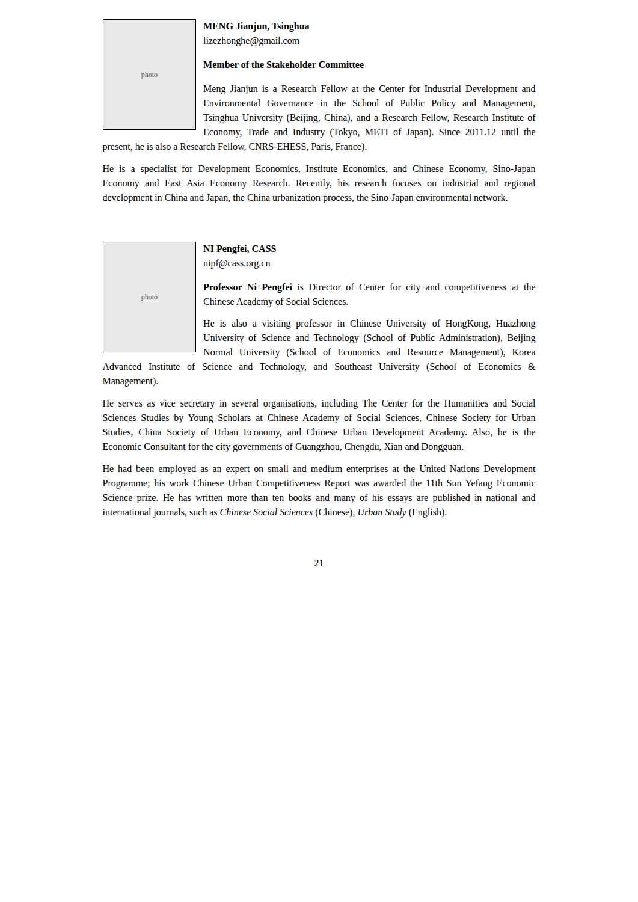photo
MENG Jianjun, Tsinghua
lizezhonghe@gmail.com
Member of the Stakeholder Committee
Meng Jianjun is a Research Fellow at the Center for Industrial Development and Environmental Governance in the School of Public Policy and Management, Tsinghua University (Beijing, China), and a Research Fellow, Research Institute of Economy, Trade and Industry (Tokyo, METI of Japan). Since 2011.12 until the present, he is also a Research Fellow, CNRS-EHESS, Paris, France).
He is a specialist for Development Economics, Institute Economics, and Chinese Economy, Sino-Japan Economy and East Asia Economy Research. Recently, his research focuses on industrial and regional development in China and Japan, the China urbanization process, the Sino-Japan environmental network.
photo
NI Pengfei, CASS
nipf@cass.org.cn
Professor Ni Pengfei is Director of Center for city and competitiveness at the Chinese Academy of Social Sciences.
He is also a visiting professor in Chinese University of HongKong, Huazhong University of Science and Technology (School of Public Administration), Beijing Normal University (School of Economics and Resource Management), Korea Advanced Institute of Science and Technology, and Southeast University (School of Economics & Management).
He serves as vice secretary in several organisations, including The Center for the Humanities and Social Sciences Studies by Young Scholars at Chinese Academy of Social Sciences, Chinese Society for Urban Studies, China Society of Urban Economy, and Chinese Urban Development Academy. Also, he is the Economic Consultant for the city governments of Guangzhou, Chengdu, Xian and Dongguan.
He had been employed as an expert on small and medium enterprises at the United Nations Development Programme; his work Chinese Urban Competitiveness Report was awarded the 11th Sun Yefang Economic Science prize. He has written more than ten books and many of his essays are published in national and international journals, such as Chinese Social Sciences (Chinese), Urban Study (English).
21